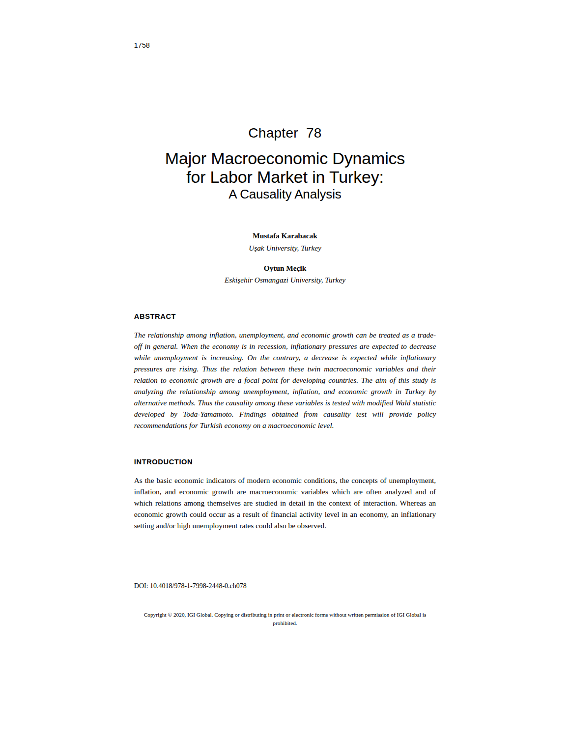1758
Chapter 78
Major Macroeconomic Dynamics
for Labor Market in Turkey: A Causality Analysis
Mustafa Karabacak
Uşak University, Turkey
Oytun Meçik
Eskişehir Osmangazi University, Turkey
ABSTRACT
The relationship among inflation, unemployment, and economic growth can be treated as a trade-off in general. When the economy is in recession, inflationary pressures are expected to decrease while unemployment is increasing. On the contrary, a decrease is expected while inflationary pressures are rising. Thus the relation between these twin macroeconomic variables and their relation to economic growth are a focal point for developing countries. The aim of this study is analyzing the relationship among unemployment, inflation, and economic growth in Turkey by alternative methods. Thus the causality among these variables is tested with modified Wald statistic developed by Toda-Yamamoto. Findings obtained from causality test will provide policy recommendations for Turkish economy on a macroeconomic level.
INTRODUCTION
As the basic economic indicators of modern economic conditions, the concepts of unemployment, inflation, and economic growth are macroeconomic variables which are often analyzed and of which relations among themselves are studied in detail in the context of interaction. Whereas an economic growth could occur as a result of financial activity level in an economy, an inflationary setting and/or high unemployment rates could also be observed.
DOI: 10.4018/978-1-7998-2448-0.ch078
Copyright © 2020, IGI Global. Copying or distributing in print or electronic forms without written permission of IGI Global is prohibited.